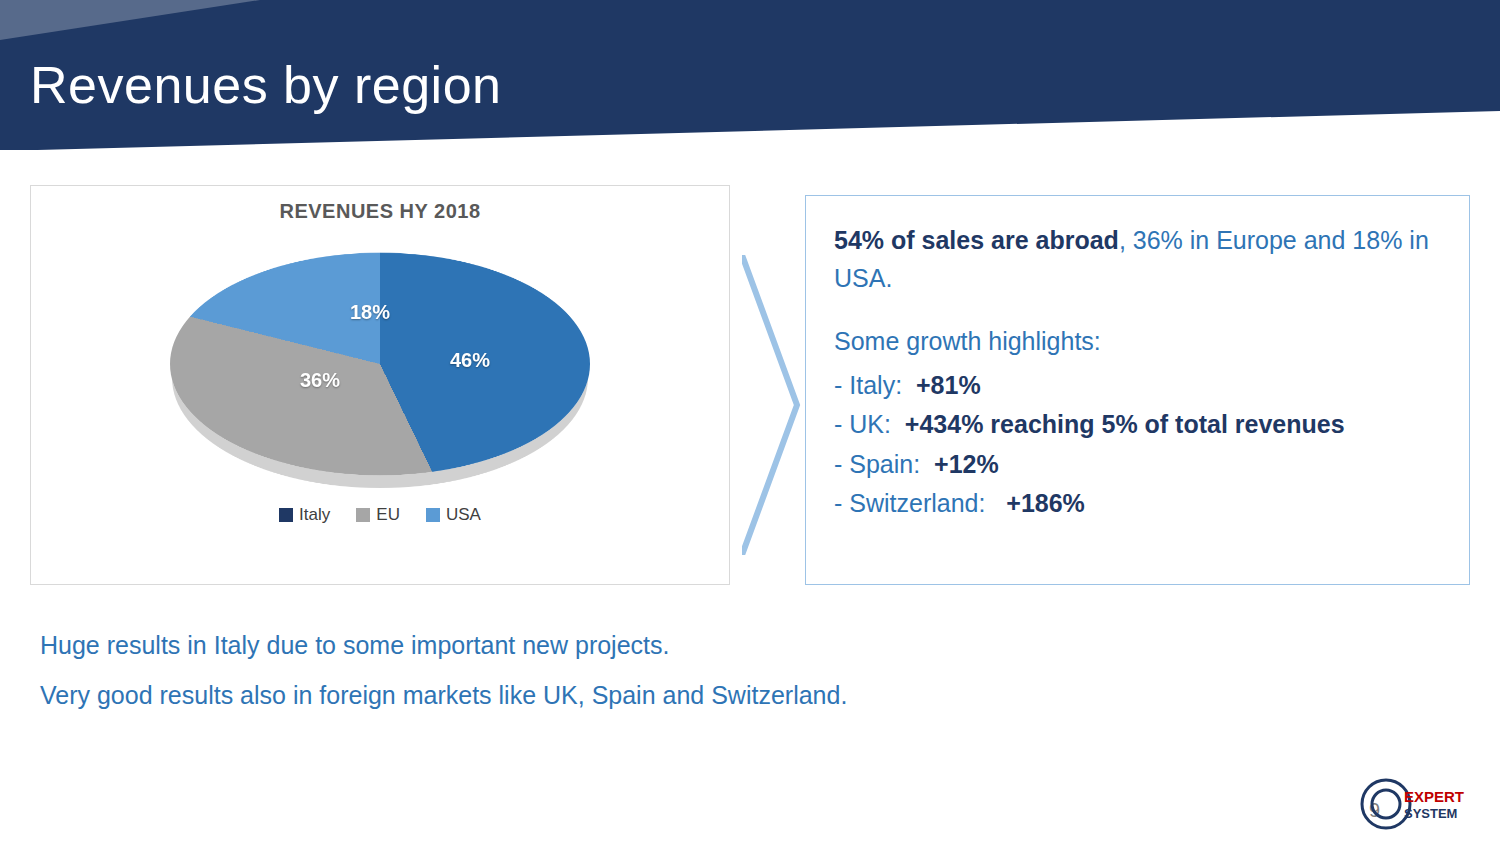Revenues by region
REVENUES HY 2018
46%
36%
18%
Italy EU USA
54% of sales are abroad, 36% in Europe and 18% in USA.
Some growth highlights:
Italy: +81%
UK: +434% reaching 5% of total revenues
Spain: +12%
Switzerland: +186%
Huge results in Italy due to some important new projects.
Very good results also in foreign markets like UK, Spain and Switzerland.
9
EXPERT SYSTEM